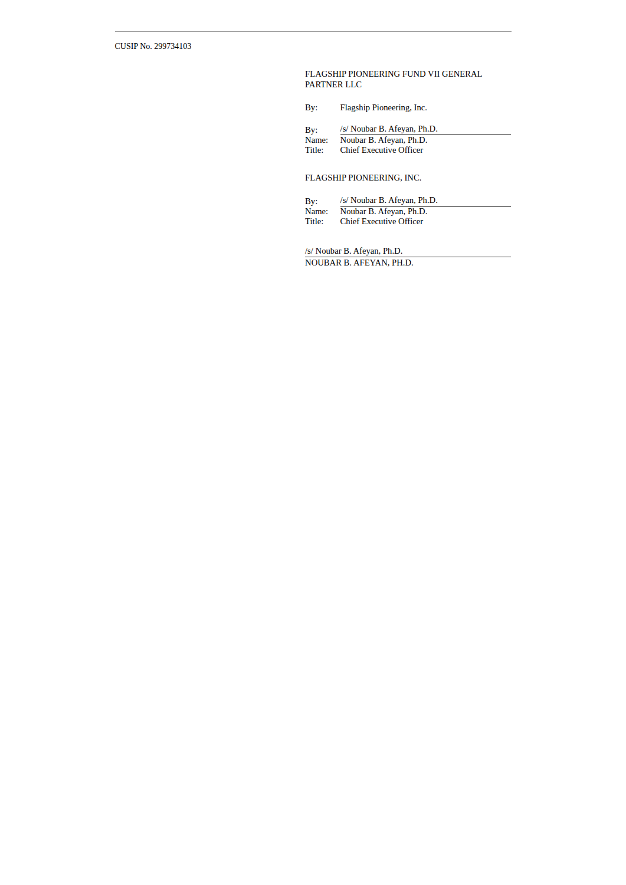CUSIP No. 299734103
FLAGSHIP PIONEERING FUND VII GENERAL
PARTNER LLC
| By: | Flagship Pioneering, Inc. |
| By: | /s/ Noubar B. Afeyan, Ph.D. |
| Name: | Noubar B. Afeyan, Ph.D. |
| Title: | Chief Executive Officer |
FLAGSHIP PIONEERING, INC.
| By: | /s/ Noubar B. Afeyan, Ph.D. |
| Name: | Noubar B. Afeyan, Ph.D. |
| Title: | Chief Executive Officer |
/s/ Noubar B. Afeyan, Ph.D.
NOUBAR B. AFEYAN, PH.D.